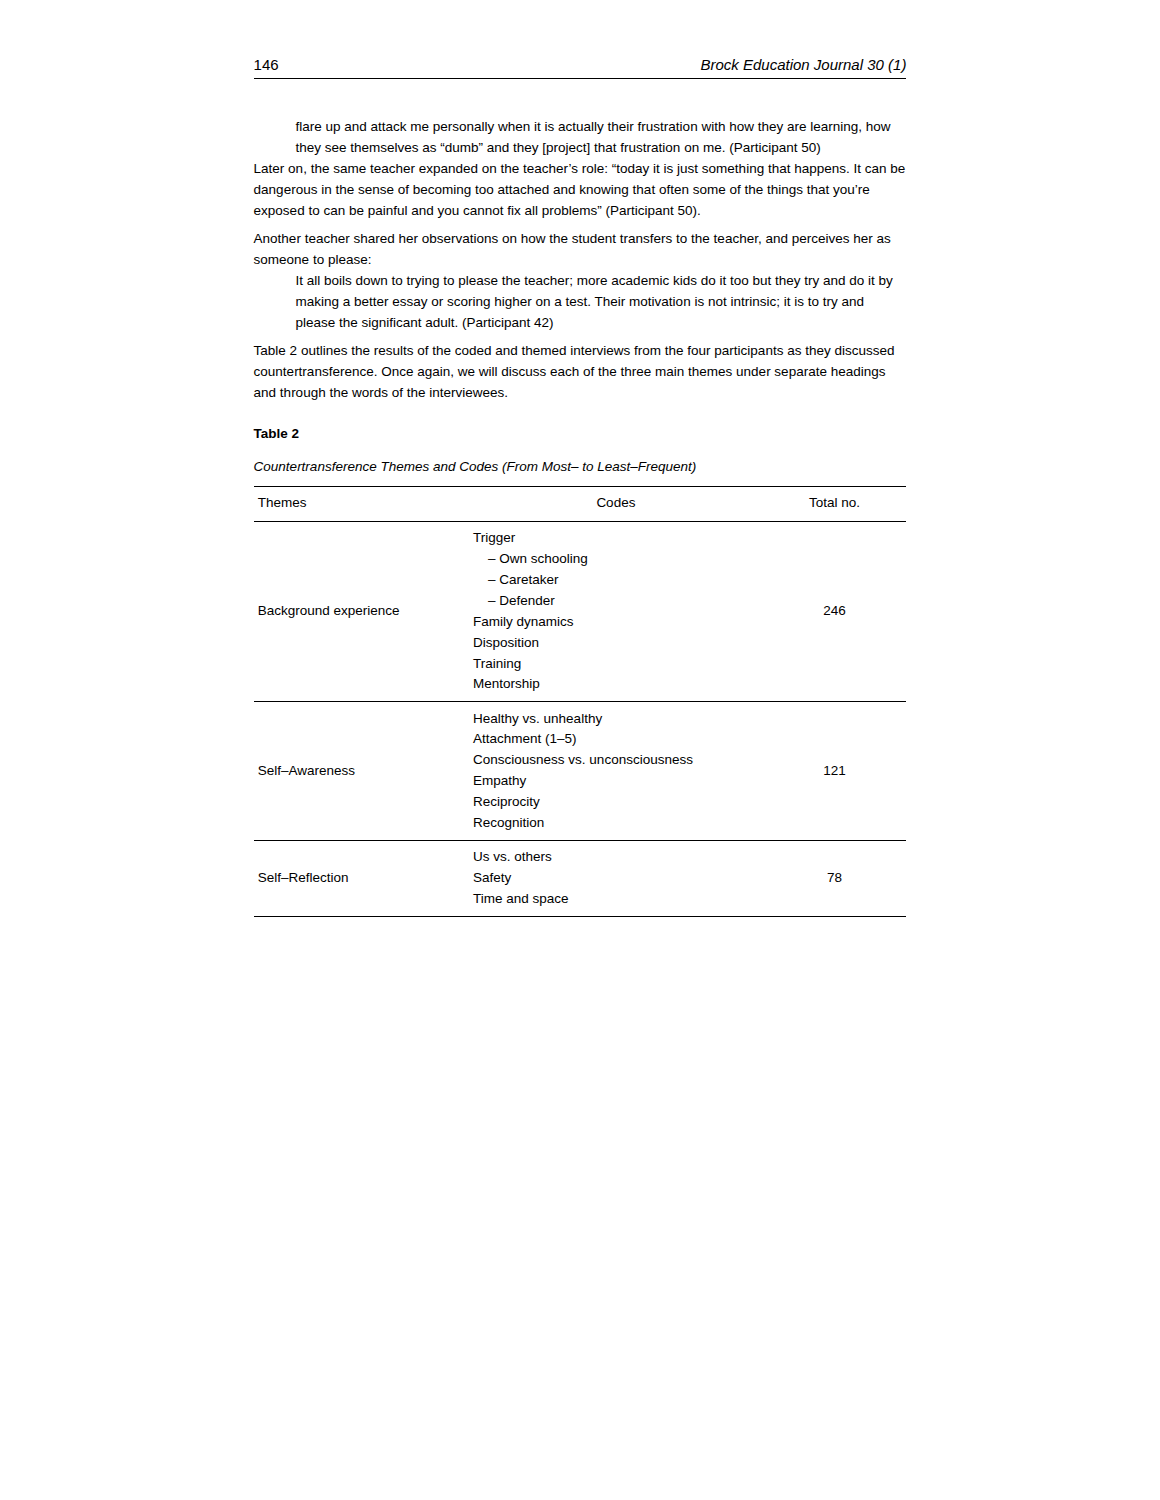146
Brock Education Journal 30 (1)
flare up and attack me personally when it is actually their frustration with how they are learning, how they see themselves as “dumb” and they [project] that frustration on me. (Participant 50)
Later on, the same teacher expanded on the teacher’s role: “today it is just something that happens. It can be dangerous in the sense of becoming too attached and knowing that often some of the things that you’re exposed to can be painful and you cannot fix all problems” (Participant 50).
Another teacher shared her observations on how the student transfers to the teacher, and perceives her as someone to please:
It all boils down to trying to please the teacher; more academic kids do it too but they try and do it by making a better essay or scoring higher on a test. Their motivation is not intrinsic; it is to try and please the significant adult. (Participant 42)
Table 2 outlines the results of the coded and themed interviews from the four participants as they discussed countertransference. Once again, we will discuss each of the three main themes under separate headings and through the words of the interviewees.
Table 2
Countertransference Themes and Codes (From Most– to Least–Frequent)
| Themes | Codes | Total no. |
| --- | --- | --- |
| Background experience | Trigger – Own schooling – Caretaker – Defender Family dynamics Disposition Training Mentorship | 246 |
| Self–Awareness | Healthy vs. unhealthy Attachment (1–5) Consciousness vs. unconsciousness Empathy Reciprocity Recognition | 121 |
| Self–Reflection | Us vs. others Safety Time and space | 78 |